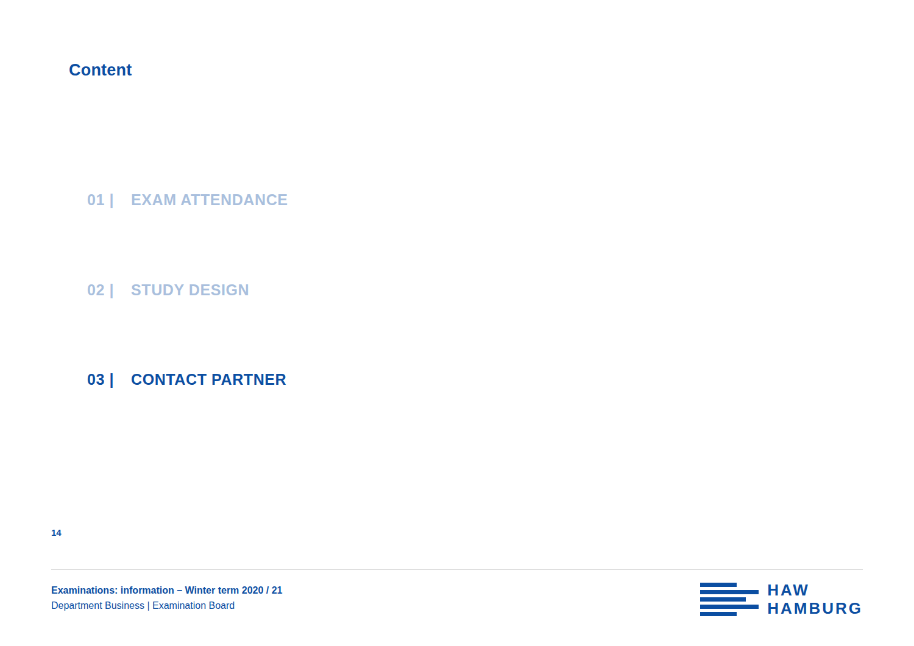Content
01 |EXAM ATTENDANCE
02 |STUDY DESIGN
03 |CONTACT PARTNER
14
Examinations: information – Winter term 2020 / 21
Department Business | Examination Board
HAW
HAMBURG